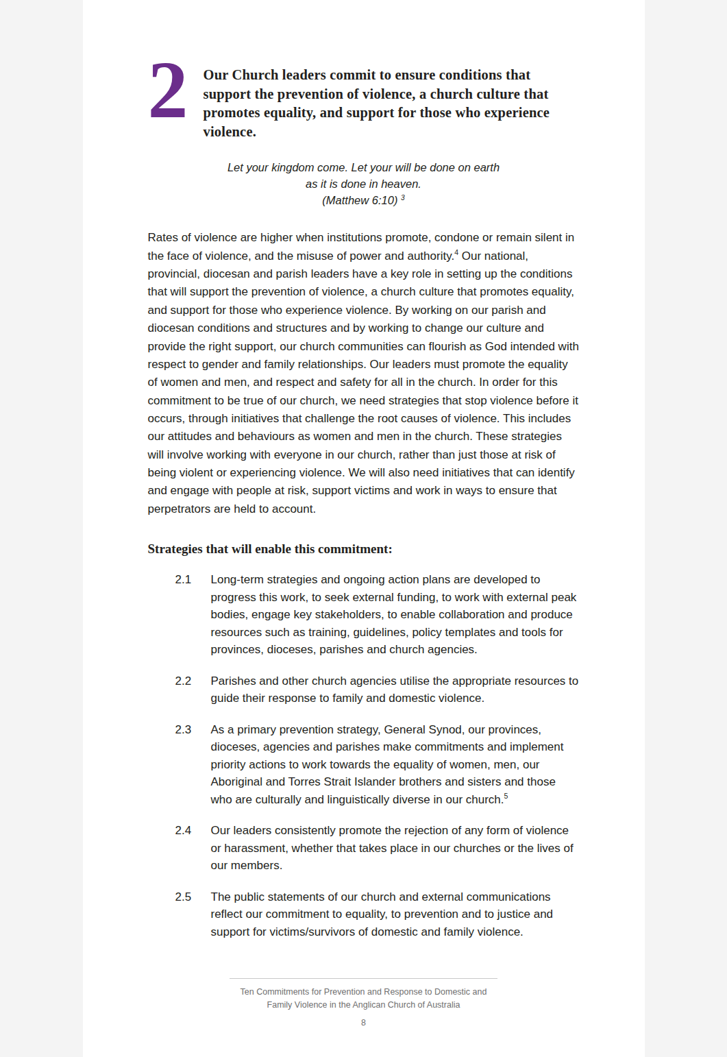2
Our Church leaders commit to ensure conditions that support the prevention of violence, a church culture that promotes equality, and support for those who experience violence.
Let your kingdom come. Let your will be done on earth
as it is done in heaven. (Matthew 6:10) 3
Rates of violence are higher when institutions promote, condone or remain silent in the face of violence, and the misuse of power and authority.4 Our national, provincial, diocesan and parish leaders have a key role in setting up the conditions that will support the prevention of violence, a church culture that promotes equality, and support for those who experience violence. By working on our parish and diocesan conditions and structures and by working to change our culture and provide the right support, our church communities can flourish as God intended with respect to gender and family relationships. Our leaders must promote the equality of women and men, and respect and safety for all in the church. In order for this commitment to be true of our church, we need strategies that stop violence before it occurs, through initiatives that challenge the root causes of violence. This includes our attitudes and behaviours as women and men in the church. These strategies will involve working with everyone in our church, rather than just those at risk of being violent or experiencing violence. We will also need initiatives that can identify and engage with people at risk, support victims and work in ways to ensure that perpetrators are held to account.
Strategies that will enable this commitment:
2.1 Long-term strategies and ongoing action plans are developed to progress this work, to seek external funding, to work with external peak bodies, engage key stakeholders, to enable collaboration and produce resources such as training, guidelines, policy templates and tools for provinces, dioceses, parishes and church agencies.
2.2 Parishes and other church agencies utilise the appropriate resources to guide their response to family and domestic violence.
2.3 As a primary prevention strategy, General Synod, our provinces, dioceses, agencies and parishes make commitments and implement priority actions to work towards the equality of women, men, our Aboriginal and Torres Strait Islander brothers and sisters and those who are culturally and linguistically diverse in our church.5
2.4 Our leaders consistently promote the rejection of any form of violence or harassment, whether that takes place in our churches or the lives of our members.
2.5 The public statements of our church and external communications reflect our commitment to equality, to prevention and to justice and support for victims/survivors of domestic and family violence.
Ten Commitments for Prevention and Response to Domestic and
Family Violence in the Anglican Church of Australia
8